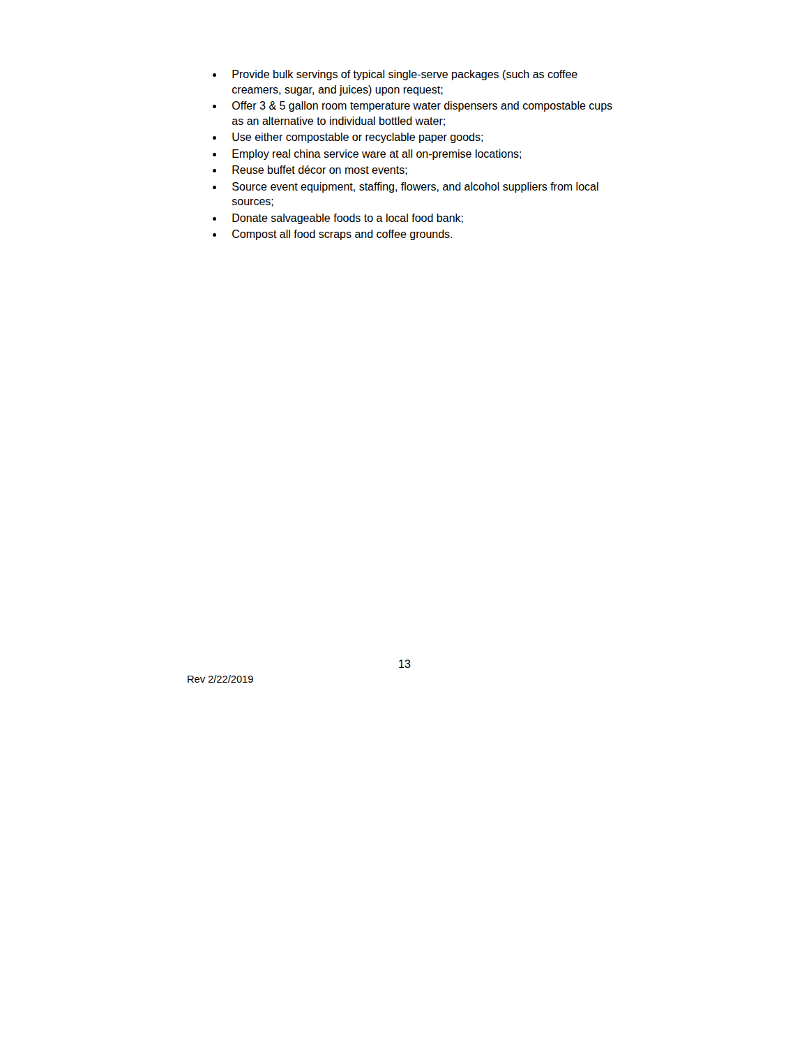Provide bulk servings of typical single-serve packages (such as coffee creamers, sugar, and juices) upon request;
Offer 3 & 5 gallon room temperature water dispensers and compostable cups as an alternative to individual bottled water;
Use either compostable or recyclable paper goods;
Employ real china service ware at all on-premise locations;
Reuse buffet décor on most events;
Source event equipment, staffing, flowers, and alcohol suppliers from local sources;
Donate salvageable foods to a local food bank;
Compost all food scraps and coffee grounds.
13
Rev 2/22/2019